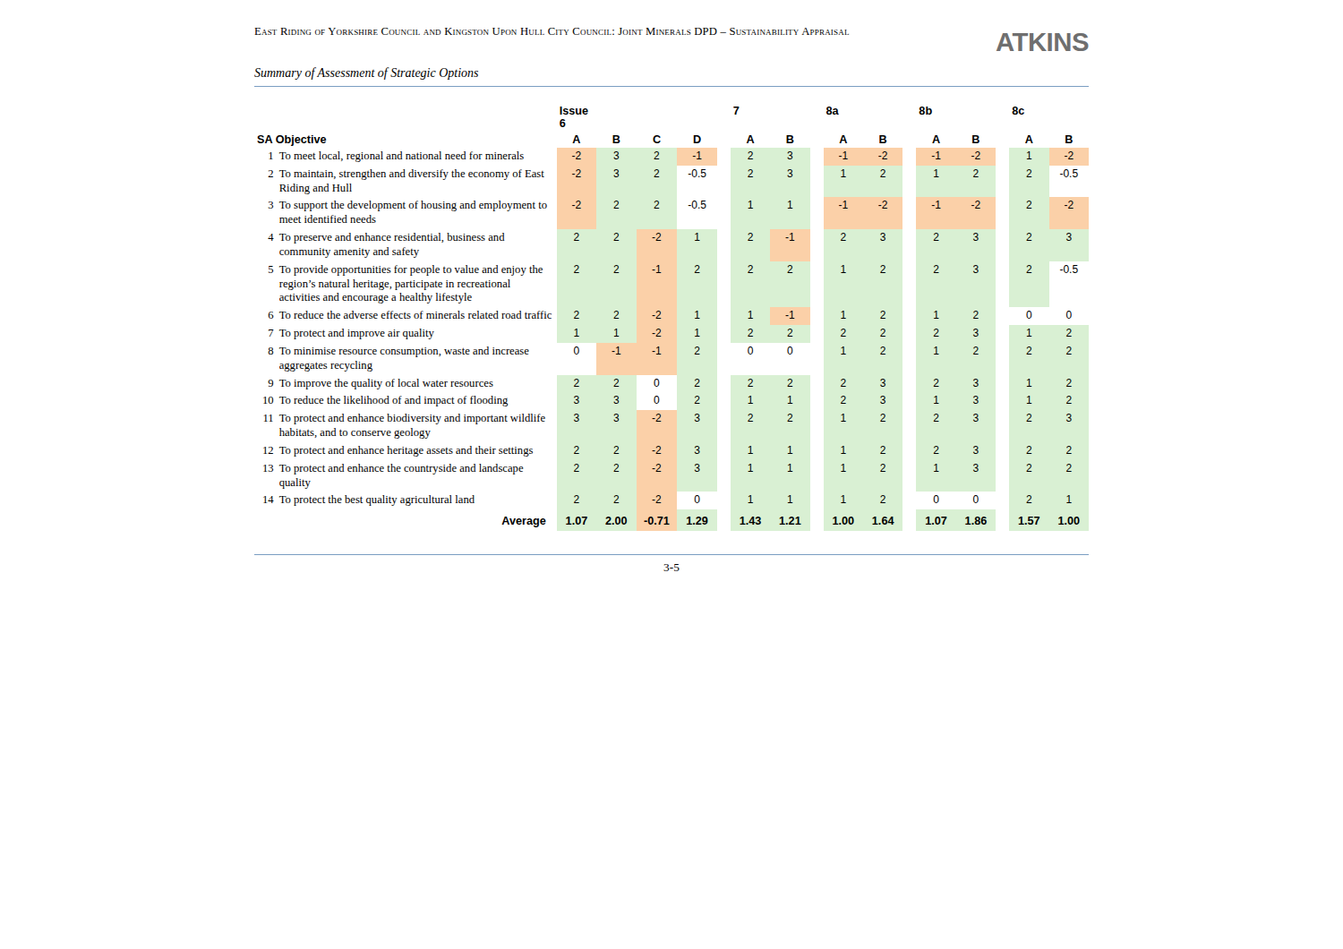East Riding of Yorkshire Council and Kingston Upon Hull City Council: Joint Minerals DPD – Sustainability Appraisal
ATKINS
Summary of Assessment of Strategic Options
| | | Issue 6 | | 7 | | 8a | | 8b | | 8c |
| SA Objective | A | B | C | D | | A | B | | A | B | | A | B | | A | B |
| 1 | To meet local, regional and national need for minerals | -2 | 3 | 2 | -1 | | 2 | 3 | | -1 | -2 | | -1 | -2 | | 1 | -2 |
| 2 | To maintain, strengthen and diversify the economy of East Riding and Hull | -2 | 3 | 2 | -0.5 | | 2 | 3 | | 1 | 2 | | 1 | 2 | | 2 | -0.5 |
| 3 | To support the development of housing and employment to meet identified needs | -2 | 2 | 2 | -0.5 | | 1 | 1 | | -1 | -2 | | -1 | -2 | | 2 | -2 |
| 4 | To preserve and enhance residential, business and community amenity and safety | 2 | 2 | -2 | 1 | | 2 | -1 | | 2 | 3 | | 2 | 3 | | 2 | 3 |
| 5 | To provide opportunities for people to value and enjoy the region’s natural heritage, participate in recreational activities and encourage a healthy lifestyle | 2 | 2 | -1 | 2 | | 2 | 2 | | 1 | 2 | | 2 | 3 | | 2 | -0.5 |
| 6 | To reduce the adverse effects of minerals related road traffic | 2 | 2 | -2 | 1 | | 1 | -1 | | 1 | 2 | | 1 | 2 | | 0 | 0 |
| 7 | To protect and improve air quality | 1 | 1 | -2 | 1 | | 2 | 2 | | 2 | 2 | | 2 | 3 | | 1 | 2 |
| 8 | To minimise resource consumption, waste and increase aggregates recycling | 0 | -1 | -1 | 2 | | 0 | 0 | | 1 | 2 | | 1 | 2 | | 2 | 2 |
| 9 | To improve the quality of local water resources | 2 | 2 | 0 | 2 | | 2 | 2 | | 2 | 3 | | 2 | 3 | | 1 | 2 |
| 10 | To reduce the likelihood of and impact of flooding | 3 | 3 | 0 | 2 | | 1 | 1 | | 2 | 3 | | 1 | 3 | | 1 | 2 |
| 11 | To protect and enhance biodiversity and important wildlife habitats, and to conserve geology | 3 | 3 | -2 | 3 | | 2 | 2 | | 1 | 2 | | 2 | 3 | | 2 | 3 |
| 12 | To protect and enhance heritage assets and their settings | 2 | 2 | -2 | 3 | | 1 | 1 | | 1 | 2 | | 2 | 3 | | 2 | 2 |
| 13 | To protect and enhance the countryside and landscape quality | 2 | 2 | -2 | 3 | | 1 | 1 | | 1 | 2 | | 1 | 3 | | 2 | 2 |
| 14 | To protect the best quality agricultural land | 2 | 2 | -2 | 0 | | 1 | 1 | | 1 | 2 | | 0 | 0 | | 2 | 1 |
| | Average | 1.07 | 2.00 | -0.71 | 1.29 | | 1.43 | 1.21 | | 1.00 | 1.64 | | 1.07 | 1.86 | | 1.57 | 1.00 |
3-5